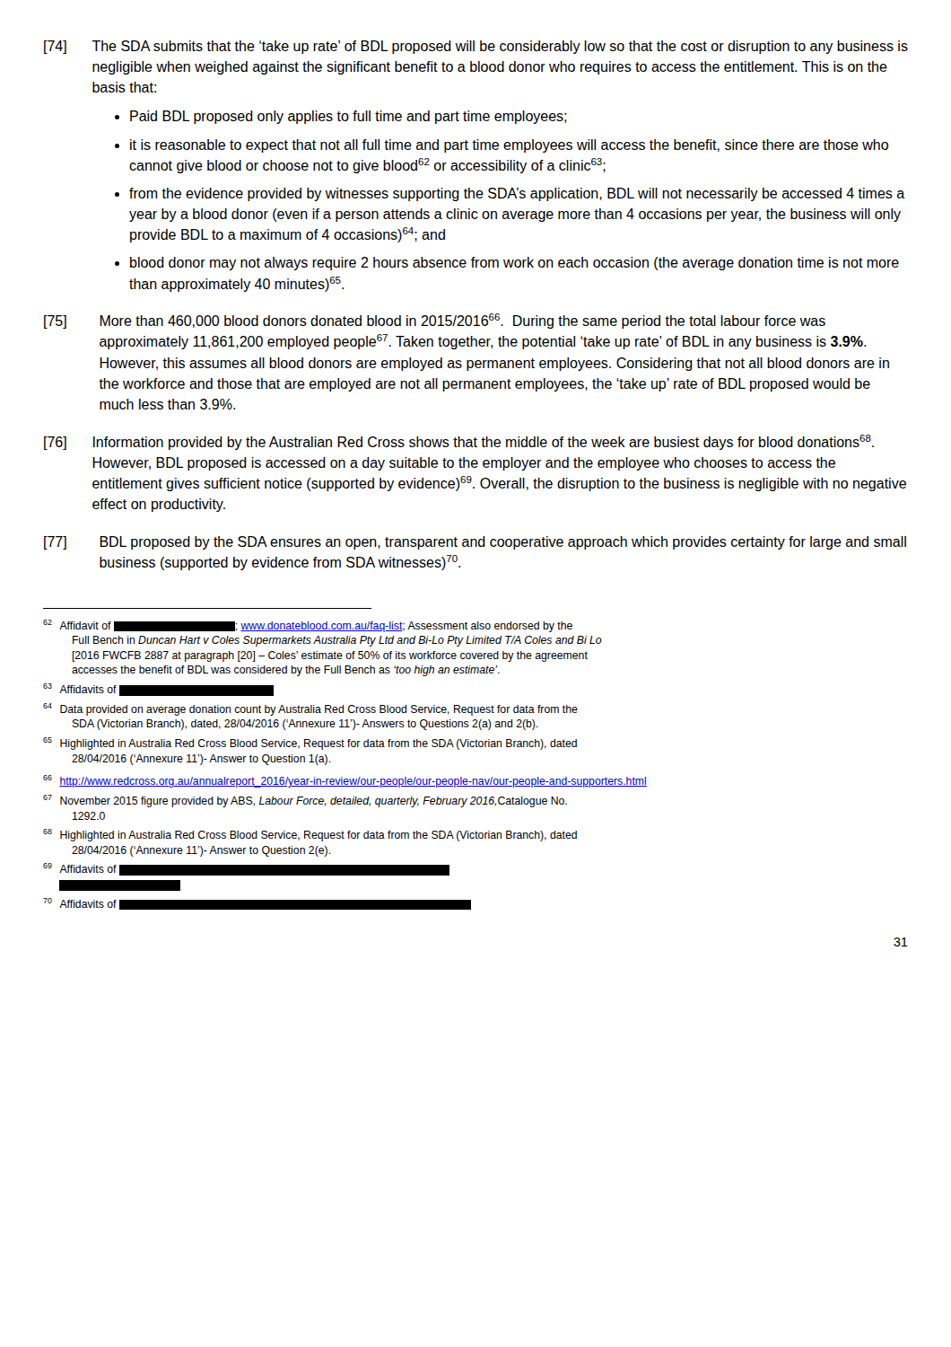[74]
The SDA submits that the ‘take up rate’ of BDL proposed will be considerably low so that the cost or disruption to any business is negligible when weighed against the significant benefit to a blood donor who requires to access the entitlement. This is on the basis that:
Paid BDL proposed only applies to full time and part time employees;
it is reasonable to expect that not all full time and part time employees will access the benefit, since there are those who cannot give blood or choose not to give blood62 or accessibility of a clinic63;
from the evidence provided by witnesses supporting the SDA’s application, BDL will not necessarily be accessed 4 times a year by a blood donor (even if a person attends a clinic on average more than 4 occasions per year, the business will only provide BDL to a maximum of 4 occasions)64; and
blood donor may not always require 2 hours absence from work on each occasion (the average donation time is not more than approximately 40 minutes)65.
[75]
More than 460,000 blood donors donated blood in 2015/201666. During the same period the total labour force was approximately 11,861,200 employed people67. Taken together, the potential ‘take up rate’ of BDL in any business is 3.9%. However, this assumes all blood donors are employed as permanent employees. Considering that not all blood donors are in the workforce and those that are employed are not all permanent employees, the ‘take up’ rate of BDL proposed would be much less than 3.9%.
[76]
Information provided by the Australian Red Cross shows that the middle of the week are busiest days for blood donations68. However, BDL proposed is accessed on a day suitable to the employer and the employee who chooses to access the entitlement gives sufficient notice (supported by evidence)69. Overall, the disruption to the business is negligible with no negative effect on productivity.
[77]
BDL proposed by the SDA ensures an open, transparent and cooperative approach which provides certainty for large and small business (supported by evidence from SDA witnesses)70.
62
Affidavit of ; www.donateblood.com.au/faq-list; Assessment also endorsed by the Full Bench in Duncan Hart v Coles Supermarkets Australia Pty Ltd and Bi-Lo Pty Limited T/A Coles and Bi Lo [2016 FWCFB 2887 at paragraph [20] – Coles’ estimate of 50% of its workforce covered by the agreement accesses the benefit of BDL was considered by the Full Bench as ‘too high an estimate’.
63
Affidavits of
64
Data provided on average donation count by Australia Red Cross Blood Service, Request for data from the SDA (Victorian Branch), dated, 28/04/2016 (‘Annexure 11’)- Answers to Questions 2(a) and 2(b).
65
Highlighted in Australia Red Cross Blood Service, Request for data from the SDA (Victorian Branch), dated 28/04/2016 (‘Annexure 11’)- Answer to Question 1(a).
66
http://www.redcross.org.au/annualreport_2016/year-in-review/our-people/our-people-nav/our-people-and-supporters.html
67
November 2015 figure provided by ABS, Labour Force, detailed, quarterly, February 2016, Catalogue No. 1292.0
68
Highlighted in Australia Red Cross Blood Service, Request for data from the SDA (Victorian Branch), dated 28/04/2016 (‘Annexure 11’)- Answer to Question 2(e).
69
Affidavits of
70
Affidavits of
31